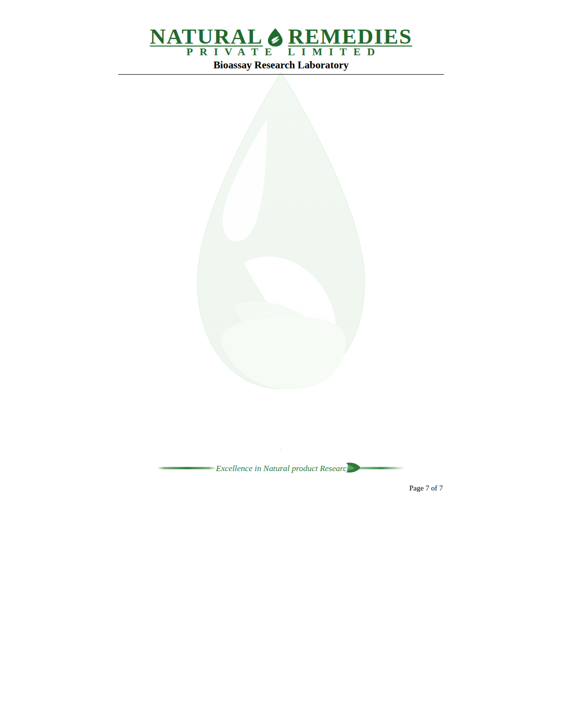NATURAL REMEDIES
PRIVATE LIMITED
Bioassay Research Laboratory
Excellence in Natural product Research
Page 7 of 7